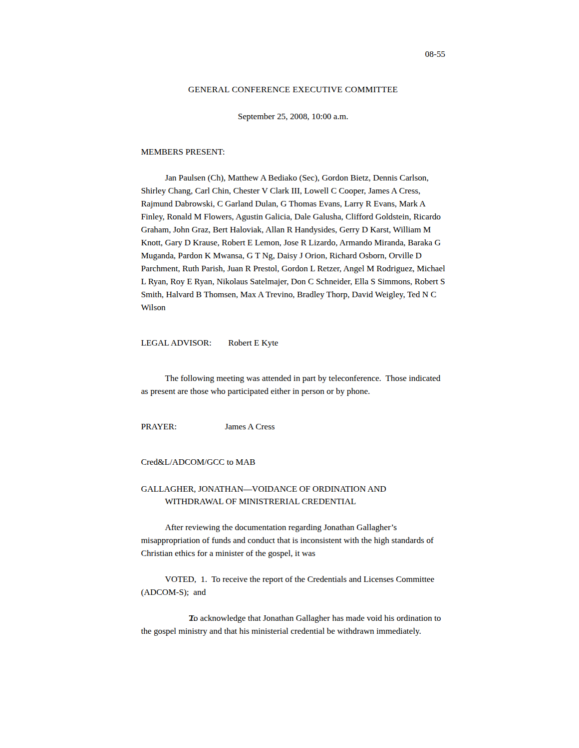08-55
GENERAL CONFERENCE EXECUTIVE COMMITTEE
September 25, 2008, 10:00 a.m.
MEMBERS PRESENT:
Jan Paulsen (Ch), Matthew A Bediako (Sec), Gordon Bietz, Dennis Carlson, Shirley Chang, Carl Chin, Chester V Clark III, Lowell C Cooper, James A Cress, Rajmund Dabrowski, C Garland Dulan, G Thomas Evans, Larry R Evans, Mark A Finley, Ronald M Flowers, Agustin Galicia, Dale Galusha, Clifford Goldstein, Ricardo Graham, John Graz, Bert Haloviak, Allan R Handysides, Gerry D Karst, William M Knott, Gary D Krause, Robert E Lemon, Jose R Lizardo, Armando Miranda, Baraka G Muganda, Pardon K Mwansa, G T Ng, Daisy J Orion, Richard Osborn, Orville D Parchment, Ruth Parish, Juan R Prestol, Gordon L Retzer, Angel M Rodriguez, Michael L Ryan, Roy E Ryan, Nikolaus Satelmajer, Don C Schneider, Ella S Simmons, Robert S Smith, Halvard B Thomsen, Max A Trevino, Bradley Thorp, David Weigley, Ted N C Wilson
LEGAL ADVISOR: Robert E Kyte
The following meeting was attended in part by teleconference. Those indicated as present are those who participated either in person or by phone.
PRAYER: James A Cress
Cred&L/ADCOM/GCC to MAB
GALLAGHER, JONATHAN—VOIDANCE OF ORDINATION ANDWITHDRAWAL OF MINISTRERIAL CREDENTIAL
After reviewing the documentation regarding Jonathan Gallagher’s misappropriation of funds and conduct that is inconsistent with the high standards of Christian ethics for a minister of the gospel, it was
VOTED, 1. To receive the report of the Credentials and Licenses Committee (ADCOM-S); and
2. To acknowledge that Jonathan Gallagher has made void his ordination to the gospel ministry and that his ministerial credential be withdrawn immediately.